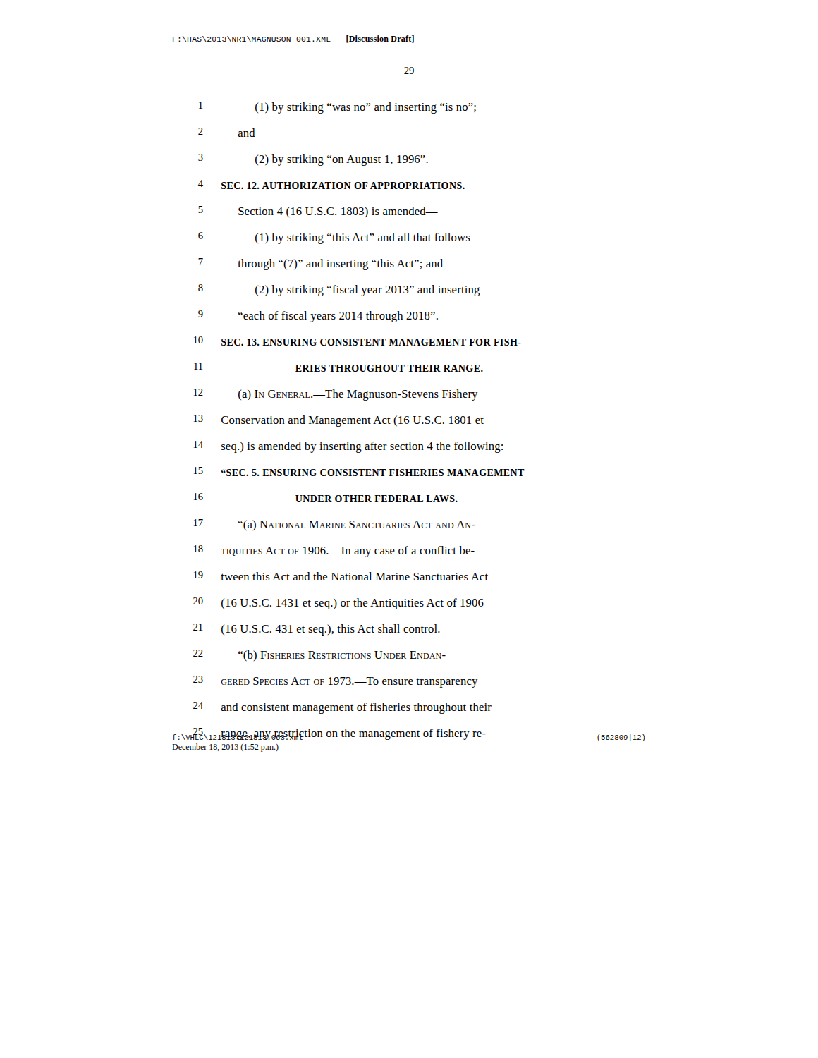F:\HAS\2013\NR1\MAGNUSON_001.XML [Discussion Draft]
29
| 1 | (1) by striking “was no” and inserting “is no”; |
| 2 | and |
| 3 | (2) by striking “on August 1, 1996”. |
| 4 | SEC. 12. AUTHORIZATION OF APPROPRIATIONS. |
| 5 | Section 4 (16 U.S.C. 1803) is amended— |
| 6 | (1) by striking “this Act” and all that follows |
| 7 | through “(7)” and inserting “this Act”; and |
| 8 | (2) by striking “fiscal year 2013” and inserting |
| 9 | “each of fiscal years 2014 through 2018”. |
| 10 | SEC. 13. ENSURING CONSISTENT MANAGEMENT FOR FISH- |
| 11 | ERIES THROUGHOUT THEIR RANGE. |
| 12 | (a) In General. —The Magnuson-Stevens Fishery |
| 13 | Conservation and Management Act (16 U.S.C. 1801 et |
| 14 | seq.) is amended by inserting after section 4 the following: |
| 15 | “SEC. 5. ENSURING CONSISTENT FISHERIES MANAGEMENT |
| 16 | UNDER OTHER FEDERAL LAWS. |
| 17 | “(a) National Marine Sanctuaries Act and An- |
| 18 | tiquities Act of 1906. —In any case of a conflict be- |
| 19 | tween this Act and the National Marine Sanctuaries Act |
| 20 | (16 U.S.C. 1431 et seq.) or the Antiquities Act of 1906 |
| 21 | (16 U.S.C. 431 et seq.), this Act shall control. |
| 22 | “(b) Fisheries Restrictions Under Endan- |
| 23 | gered Species Act of 1973. —To ensure transparency |
| 24 | and consistent management of fisheries throughout their |
| 25 | range, any restriction on the management of fishery re- |
(562809|12)
f:\VHLC\121813\121813.063.xml
December 18, 2013 (1:52 p.m.)